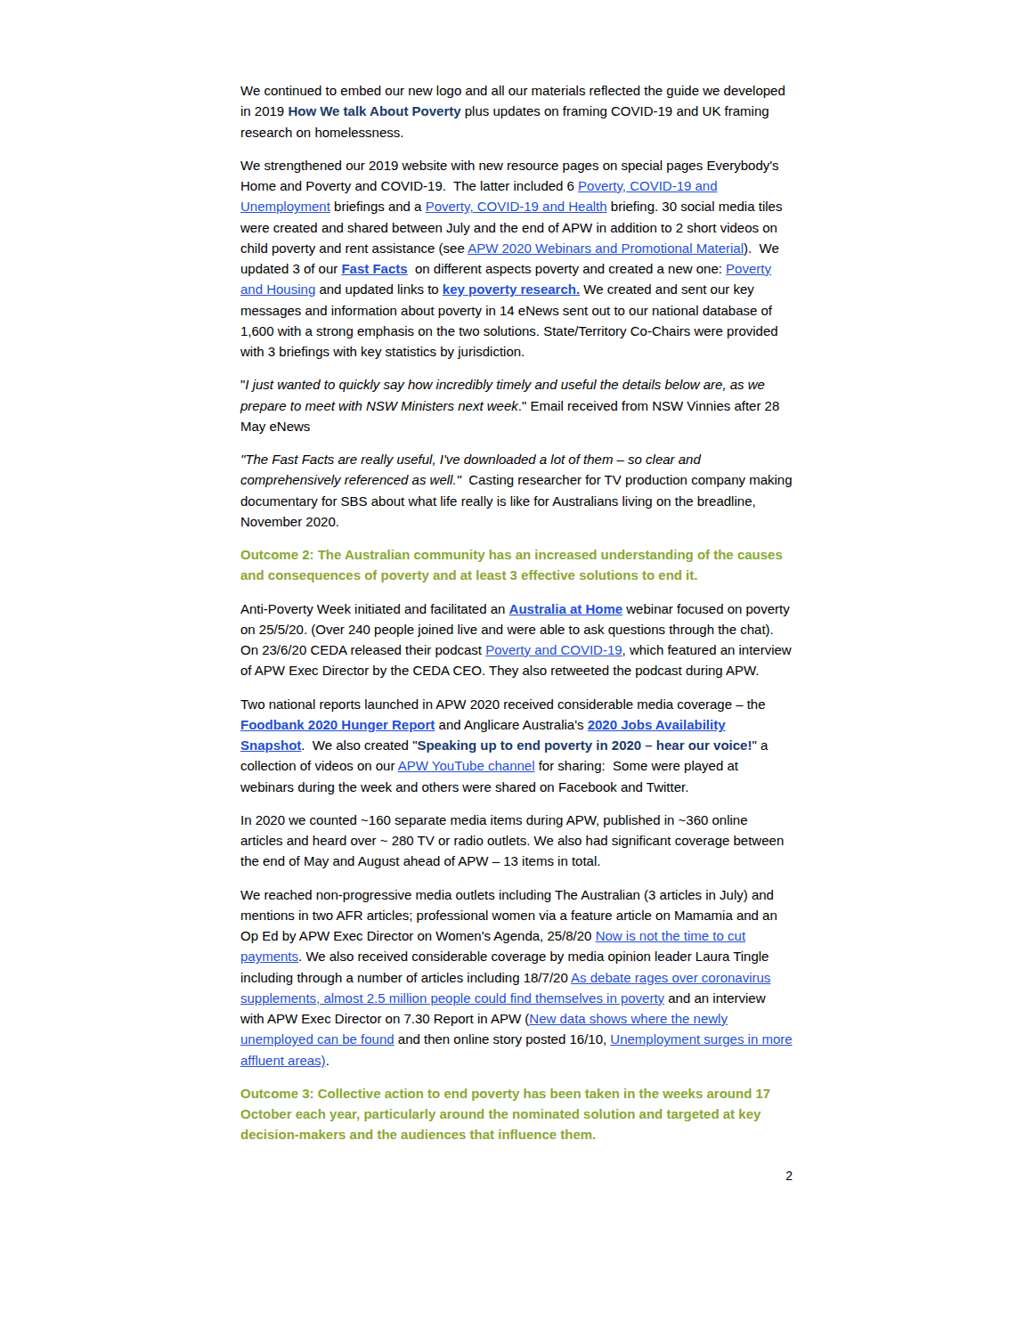We continued to embed our new logo and all our materials reflected the guide we developed in 2019 How We talk About Poverty plus updates on framing COVID-19 and UK framing research on homelessness.
We strengthened our 2019 website with new resource pages on special pages Everybody's Home and Poverty and COVID-19. The latter included 6 Poverty, COVID-19 and Unemployment briefings and a Poverty, COVID-19 and Health briefing. 30 social media tiles were created and shared between July and the end of APW in addition to 2 short videos on child poverty and rent assistance (see APW 2020 Webinars and Promotional Material). We updated 3 of our Fast Facts on different aspects poverty and created a new one: Poverty and Housing and updated links to key poverty research. We created and sent our key messages and information about poverty in 14 eNews sent out to our national database of 1,600 with a strong emphasis on the two solutions. State/Territory Co-Chairs were provided with 3 briefings with key statistics by jurisdiction.
"I just wanted to quickly say how incredibly timely and useful the details below are, as we prepare to meet with NSW Ministers next week." Email received from NSW Vinnies after 28 May eNews
"The Fast Facts are really useful, I've downloaded a lot of them – so clear and comprehensively referenced as well." Casting researcher for TV production company making documentary for SBS about what life really is like for Australians living on the breadline, November 2020.
Outcome 2: The Australian community has an increased understanding of the causes and consequences of poverty and at least 3 effective solutions to end it.
Anti-Poverty Week initiated and facilitated an Australia at Home webinar focused on poverty on 25/5/20. (Over 240 people joined live and were able to ask questions through the chat). On 23/6/20 CEDA released their podcast Poverty and COVID-19, which featured an interview of APW Exec Director by the CEDA CEO. They also retweeted the podcast during APW.
Two national reports launched in APW 2020 received considerable media coverage – the Foodbank 2020 Hunger Report and Anglicare Australia's 2020 Jobs Availability Snapshot. We also created "Speaking up to end poverty in 2020 – hear our voice!" a collection of videos on our APW YouTube channel for sharing: Some were played at webinars during the week and others were shared on Facebook and Twitter.
In 2020 we counted ~160 separate media items during APW, published in ~360 online articles and heard over ~ 280 TV or radio outlets. We also had significant coverage between the end of May and August ahead of APW – 13 items in total.
We reached non-progressive media outlets including The Australian (3 articles in July) and mentions in two AFR articles; professional women via a feature article on Mamamia and an Op Ed by APW Exec Director on Women's Agenda, 25/8/20 Now is not the time to cut payments. We also received considerable coverage by media opinion leader Laura Tingle including through a number of articles including 18/7/20 As debate rages over coronavirus supplements, almost 2.5 million people could find themselves in poverty and an interview with APW Exec Director on 7.30 Report in APW (New data shows where the newly unemployed can be found and then online story posted 16/10, Unemployment surges in more affluent areas).
Outcome 3: Collective action to end poverty has been taken in the weeks around 17 October each year, particularly around the nominated solution and targeted at key decision-makers and the audiences that influence them.
2